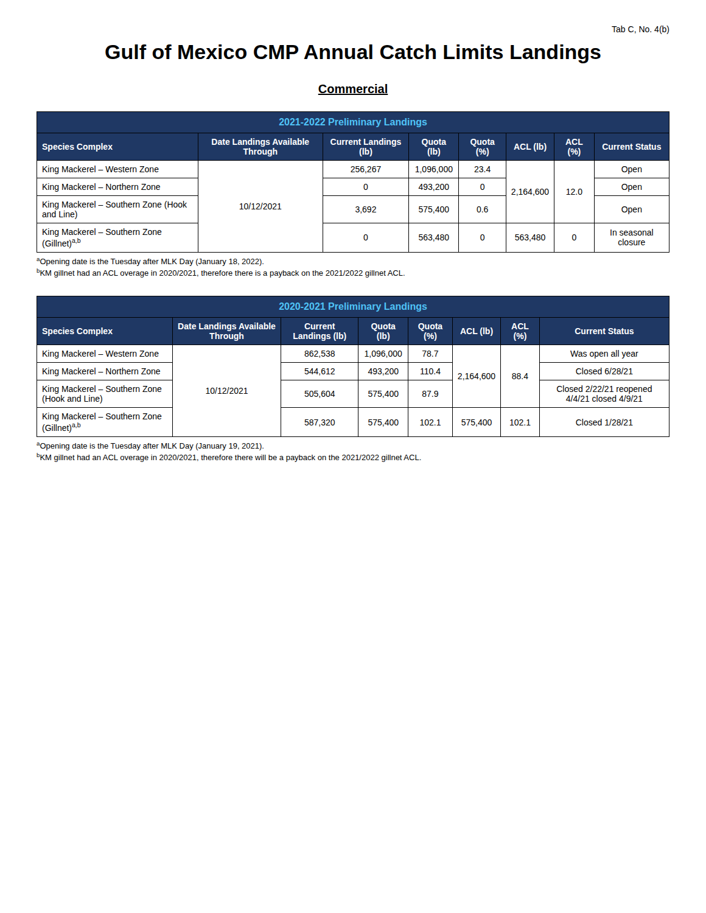Tab C, No. 4(b)
Gulf of Mexico CMP Annual Catch Limits Landings
Commercial
2021-2022 Preliminary Landings
| Species Complex | Date Landings Available Through | Current Landings (lb) | Quota (lb) | Quota (%) | ACL (lb) | ACL (%) | Current Status |
| --- | --- | --- | --- | --- | --- | --- | --- |
| King Mackerel – Western Zone | 10/12/2021 | 256,267 | 1,096,000 | 23.4 | 2,164,600 | 12.0 | Open |
| King Mackerel – Northern Zone | 0 | 493,200 | 0 | Open |
| King Mackerel – Southern Zone (Hook and Line) | 3,692 | 575,400 | 0.6 | Open |
| King Mackerel – Southern Zone (Gillnet) a,b | 0 | 563,480 | 0 | 563,480 | 0 | In seasonal closure |
aOpening date is the Tuesday after MLK Day (January 18, 2022).
bKM gillnet had an ACL overage in 2020/2021, therefore there is a payback on the 2021/2022 gillnet ACL.
2020-2021 Preliminary Landings
| Species Complex | Date Landings Available Through | Current Landings (lb) | Quota (lb) | Quota (%) | ACL (lb) | ACL (%) | Current Status |
| --- | --- | --- | --- | --- | --- | --- | --- |
| King Mackerel – Western Zone | 10/12/2021 | 862,538 | 1,096,000 | 78.7 | 2,164,600 | 88.4 | Was open all year |
| King Mackerel – Northern Zone | 544,612 | 493,200 | 110.4 | Closed 6/28/21 |
| King Mackerel – Southern Zone (Hook and Line) | 505,604 | 575,400 | 87.9 | Closed 2/22/21 reopened 4/4/21 closed 4/9/21 |
| King Mackerel – Southern Zone (Gillnet) a,b | 587,320 | 575,400 | 102.1 | 575,400 | 102.1 | Closed 1/28/21 |
aOpening date is the Tuesday after MLK Day (January 19, 2021).
bKM gillnet had an ACL overage in 2020/2021, therefore there will be a payback on the 2021/2022 gillnet ACL.